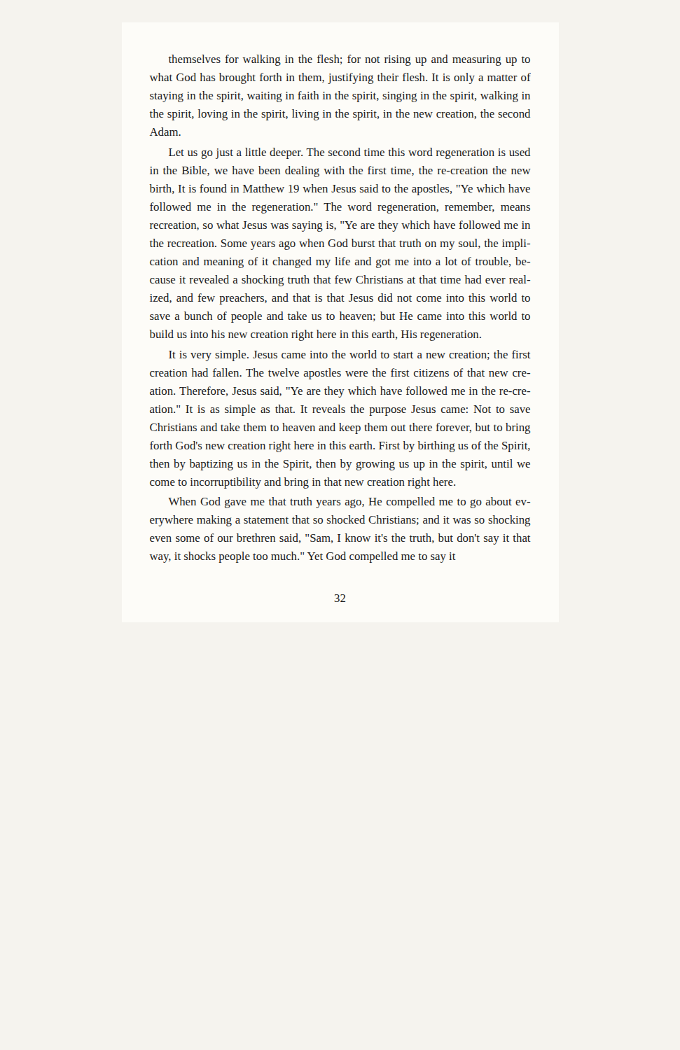themselves for walking in the flesh; for not rising up and measuring up to what God has brought forth in them, justifying their flesh. It is only a matter of staying in the spirit, waiting in faith in the spirit, singing in the spirit, walking in the spirit, loving in the spirit, living in the spirit, in the new creation, the second Adam.
Let us go just a little deeper. The second time this word regeneration is used in the Bible, we have been dealing with the first time, the re-creation the new birth, It is found in Matthew 19 when Jesus said to the apostles, "Ye which have followed me in the regeneration." The word regeneration, remember, means recreation, so what Jesus was saying is, "Ye are they which have followed me in the recreation. Some years ago when God burst that truth on my soul, the implication and meaning of it changed my life and got me into a lot of trouble, because it revealed a shocking truth that few Christians at that time had ever realized, and few preachers, and that is that Jesus did not come into this world to save a bunch of people and take us to heaven; but He came into this world to build us into his new creation right here in this earth, His regeneration.
It is very simple. Jesus came into the world to start a new creation; the first creation had fallen. The twelve apostles were the first citizens of that new creation. Therefore, Jesus said, "Ye are they which have followed me in the re-creation." It is as simple as that. It reveals the purpose Jesus came: Not to save Christians and take them to heaven and keep them out there forever, but to bring forth God's new creation right here in this earth. First by birthing us of the Spirit, then by baptizing us in the Spirit, then by growing us up in the spirit, until we come to incorruptibility and bring in that new creation right here.
When God gave me that truth years ago, He compelled me to go about everywhere making a statement that so shocked Christians; and it was so shocking even some of our brethren said, "Sam, I know it's the truth, but don't say it that way, it shocks people too much." Yet God compelled me to say it
32